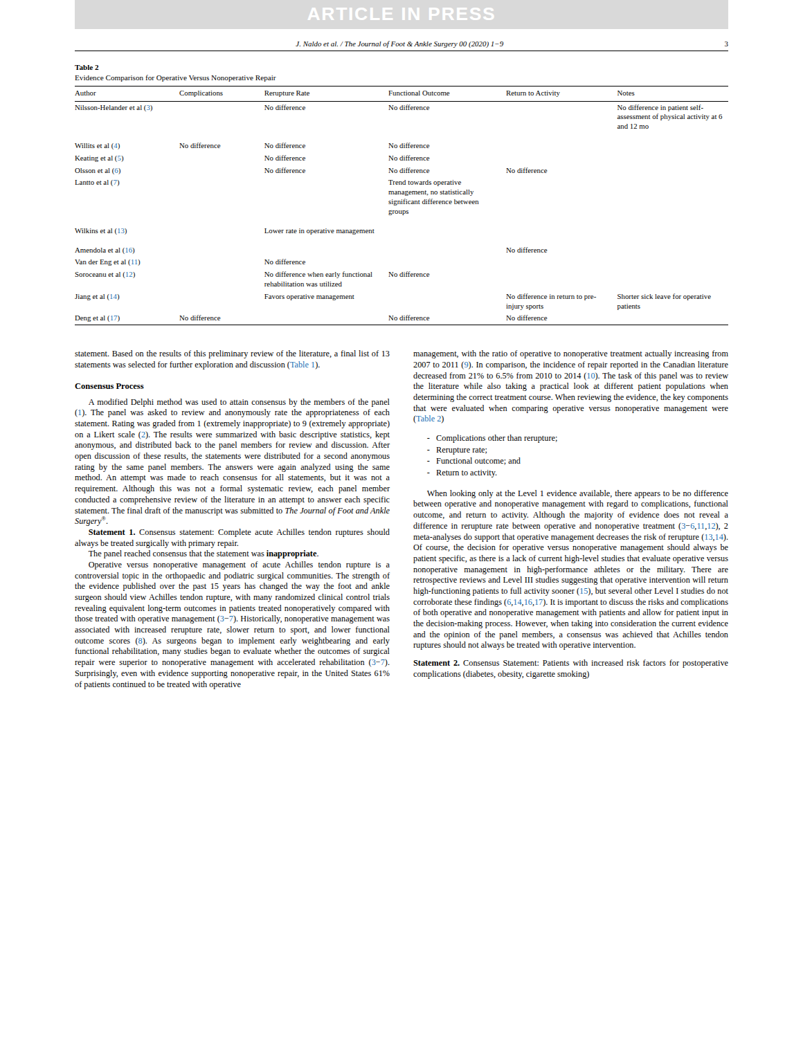ARTICLE IN PRESS
J. Naldo et al. / The Journal of Foot & Ankle Surgery 00 (2020) 1−9
3
Table 2
Evidence Comparison for Operative Versus Nonoperative Repair
| Author | Complications | Rerupture Rate | Functional Outcome | Return to Activity | Notes |
| --- | --- | --- | --- | --- | --- |
| Nilsson-Helander et al ( 3 ) | | No difference | No difference | | No difference in patient self-assessment of physical activity at 6 and 12 mo |
| Willits et al ( 4 ) | No difference | No difference | No difference | | |
| Keating et al ( 5 ) | | No difference | No difference | | |
| Olsson et al ( 6 ) | | No difference | No difference | No difference | |
| Lantto et al ( 7 ) | | | Trend towards operative management, no statistically significant difference between groups | | |
| Wilkins et al ( 13 ) | | Lower rate in operative management | | | |
| Amendola et al ( 16 ) | | | | No difference | |
| Van der Eng et al ( 11 ) | | No difference | | | |
| Soroceanu et al ( 12 ) | | No difference when early functional rehabilitation was utilized | No difference | | |
| Jiang et al ( 14 ) | | Favors operative management | | No difference in return to pre-injury sports | Shorter sick leave for operative patients |
| Deng et al ( 17 ) | No difference | | No difference | No difference | |
statement. Based on the results of this preliminary review of the literature, a final list of 13 statements was selected for further exploration and discussion (Table 1).
Consensus Process
A modified Delphi method was used to attain consensus by the members of the panel (1). The panel was asked to review and anonymously rate the appropriateness of each statement. Rating was graded from 1 (extremely inappropriate) to 9 (extremely appropriate) on a Likert scale (2). The results were summarized with basic descriptive statistics, kept anonymous, and distributed back to the panel members for review and discussion. After open discussion of these results, the statements were distributed for a second anonymous rating by the same panel members. The answers were again analyzed using the same method. An attempt was made to reach consensus for all statements, but it was not a requirement. Although this was not a formal systematic review, each panel member conducted a comprehensive review of the literature in an attempt to answer each specific statement. The final draft of the manuscript was submitted to The Journal of Foot and Ankle Surgery®.
Statement 1. Consensus statement: Complete acute Achilles tendon ruptures should always be treated surgically with primary repair.
The panel reached consensus that the statement was inappropriate.
Operative versus nonoperative management of acute Achilles tendon rupture is a controversial topic in the orthopaedic and podiatric surgical communities. The strength of the evidence published over the past 15 years has changed the way the foot and ankle surgeon should view Achilles tendon rupture, with many randomized clinical control trials revealing equivalent long-term outcomes in patients treated nonoperatively compared with those treated with operative management (3−7). Historically, nonoperative management was associated with increased rerupture rate, slower return to sport, and lower functional outcome scores (8). As surgeons began to implement early weightbearing and early functional rehabilitation, many studies began to evaluate whether the outcomes of surgical repair were superior to nonoperative management with accelerated rehabilitation (3−7). Surprisingly, even with evidence supporting nonoperative repair, in the United States 61% of patients continued to be treated with operative
management, with the ratio of operative to nonoperative treatment actually increasing from 2007 to 2011 (9). In comparison, the incidence of repair reported in the Canadian literature decreased from 21% to 6.5% from 2010 to 2014 (10). The task of this panel was to review the literature while also taking a practical look at different patient populations when determining the correct treatment course. When reviewing the evidence, the key components that were evaluated when comparing operative versus nonoperative management were (Table 2)
Complications other than rerupture;
Rerupture rate;
Functional outcome; and
Return to activity.
When looking only at the Level 1 evidence available, there appears to be no difference between operative and nonoperative management with regard to complications, functional outcome, and return to activity. Although the majority of evidence does not reveal a difference in rerupture rate between operative and nonoperative treatment (3−6,11,12), 2 meta-analyses do support that operative management decreases the risk of rerupture (13,14). Of course, the decision for operative versus nonoperative management should always be patient specific, as there is a lack of current high-level studies that evaluate operative versus nonoperative management in high-performance athletes or the military. There are retrospective reviews and Level III studies suggesting that operative intervention will return high-functioning patients to full activity sooner (15), but several other Level I studies do not corroborate these findings (6,14,16,17). It is important to discuss the risks and complications of both operative and nonoperative management with patients and allow for patient input in the decision-making process. However, when taking into consideration the current evidence and the opinion of the panel members, a consensus was achieved that Achilles tendon ruptures should not always be treated with operative intervention.
Statement 2. Consensus Statement: Patients with increased risk factors for postoperative complications (diabetes, obesity, cigarette smoking)